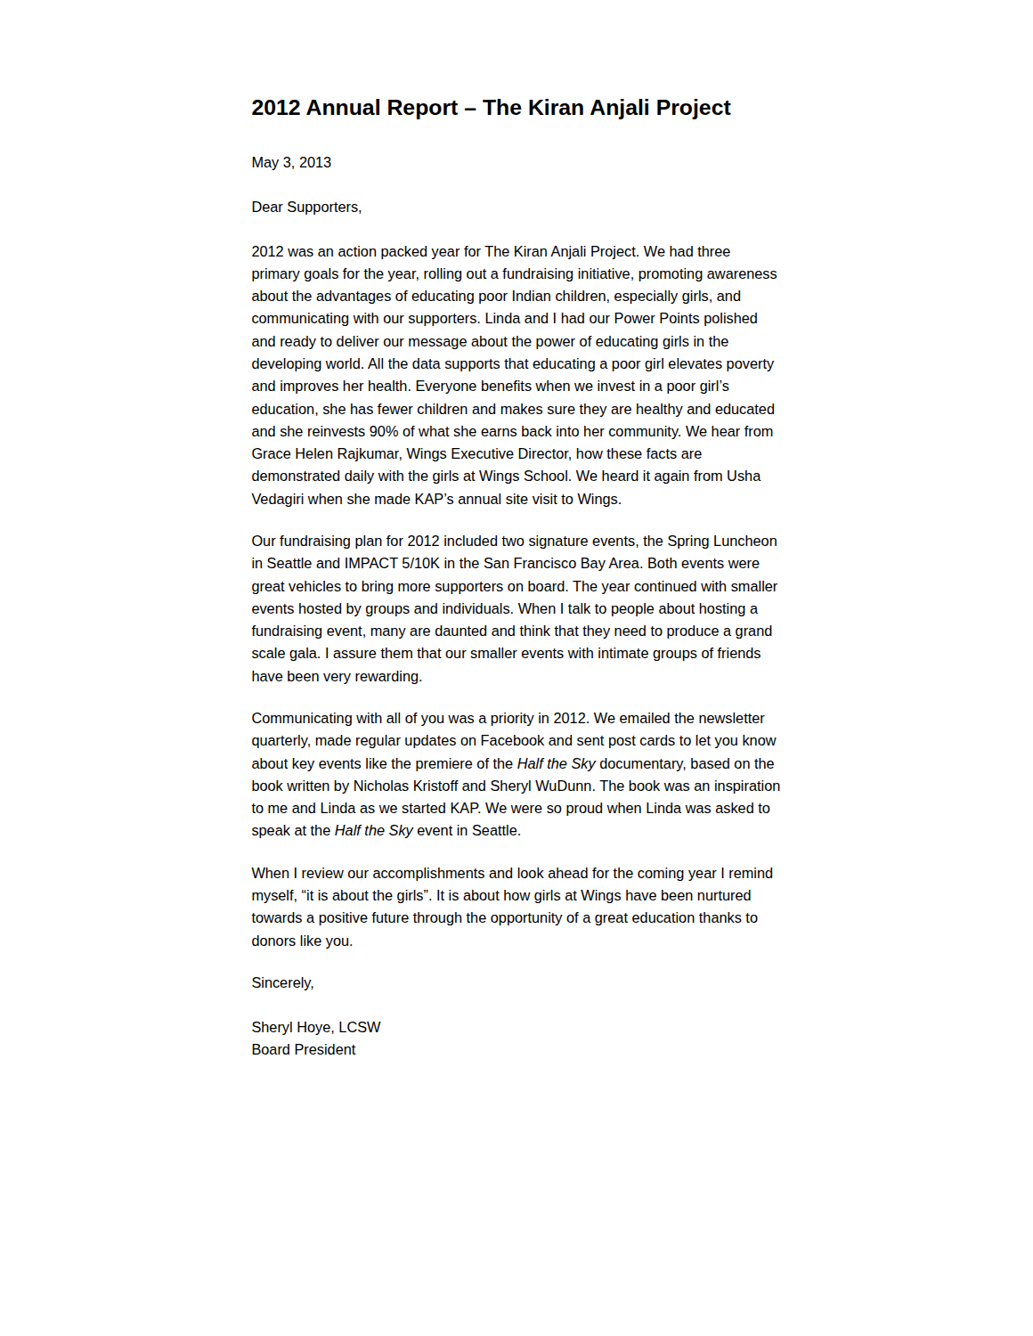2012 Annual Report – The Kiran Anjali Project
May 3, 2013
Dear Supporters,
2012 was an action packed year for The Kiran Anjali Project. We had three primary goals for the year, rolling out a fundraising initiative, promoting awareness about the advantages of educating poor Indian children, especially girls, and communicating with our supporters. Linda and I had our Power Points polished and ready to deliver our message about the power of educating girls in the developing world. All the data supports that educating a poor girl elevates poverty and improves her health. Everyone benefits when we invest in a poor girl’s education, she has fewer children and makes sure they are healthy and educated and she reinvests 90% of what she earns back into her community. We hear from Grace Helen Rajkumar, Wings Executive Director, how these facts are demonstrated daily with the girls at Wings School. We heard it again from Usha Vedagiri when she made KAP’s annual site visit to Wings.
Our fundraising plan for 2012 included two signature events, the Spring Luncheon in Seattle and IMPACT 5/10K in the San Francisco Bay Area. Both events were great vehicles to bring more supporters on board. The year continued with smaller events hosted by groups and individuals. When I talk to people about hosting a fundraising event, many are daunted and think that they need to produce a grand scale gala. I assure them that our smaller events with intimate groups of friends have been very rewarding.
Communicating with all of you was a priority in 2012. We emailed the newsletter quarterly, made regular updates on Facebook and sent post cards to let you know about key events like the premiere of the Half the Sky documentary, based on the book written by Nicholas Kristoff and Sheryl WuDunn. The book was an inspiration to me and Linda as we started KAP. We were so proud when Linda was asked to speak at the Half the Sky event in Seattle.
When I review our accomplishments and look ahead for the coming year I remind myself, “it is about the girls”. It is about how girls at Wings have been nurtured towards a positive future through the opportunity of a great education thanks to donors like you.
Sincerely,
Sheryl Hoye, LCSW
Board President